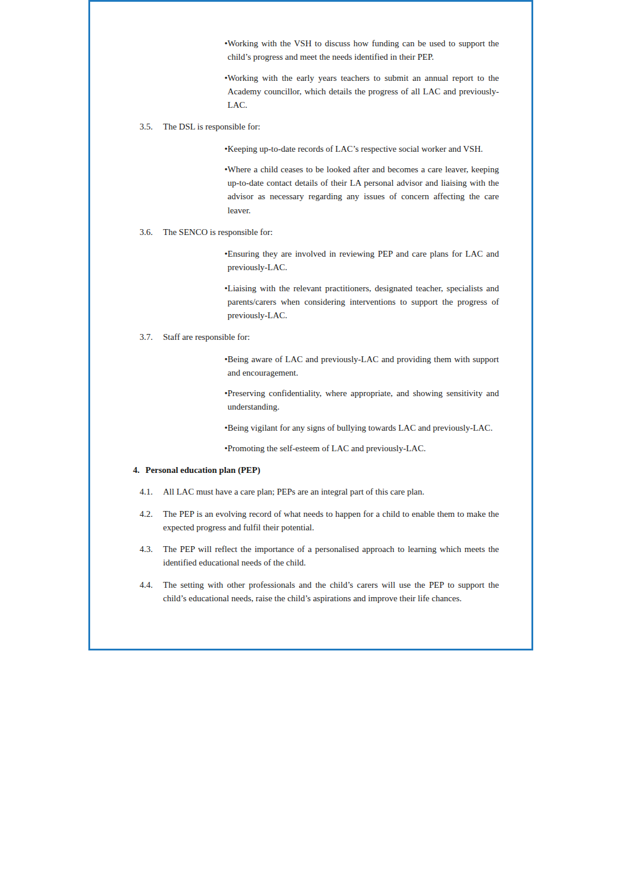• Working with the VSH to discuss how funding can be used to support the child’s progress and meet the needs identified in their PEP.
• Working with the early years teachers to submit an annual report to the Academy councillor, which details the progress of all LAC and previously-LAC.
3.5. The DSL is responsible for:
• Keeping up-to-date records of LAC’s respective social worker and VSH.
• Where a child ceases to be looked after and becomes a care leaver, keeping up-to-date contact details of their LA personal advisor and liaising with the advisor as necessary regarding any issues of concern affecting the care leaver.
3.6. The SENCO is responsible for:
• Ensuring they are involved in reviewing PEP and care plans for LAC and previously-LAC.
• Liaising with the relevant practitioners, designated teacher, specialists and parents/carers when considering interventions to support the progress of previously-LAC.
3.7. Staff are responsible for:
• Being aware of LAC and previously-LAC and providing them with support and encouragement.
• Preserving confidentiality, where appropriate, and showing sensitivity and understanding.
• Being vigilant for any signs of bullying towards LAC and previously-LAC.
• Promoting the self-esteem of LAC and previously-LAC.
4. Personal education plan (PEP)
4.1. All LAC must have a care plan; PEPs are an integral part of this care plan.
4.2. The PEP is an evolving record of what needs to happen for a child to enable them to make the expected progress and fulfil their potential.
4.3. The PEP will reflect the importance of a personalised approach to learning which meets the identified educational needs of the child.
4.4. The setting with other professionals and the child’s carers will use the PEP to support the child’s educational needs, raise the child’s aspirations and improve their life chances.